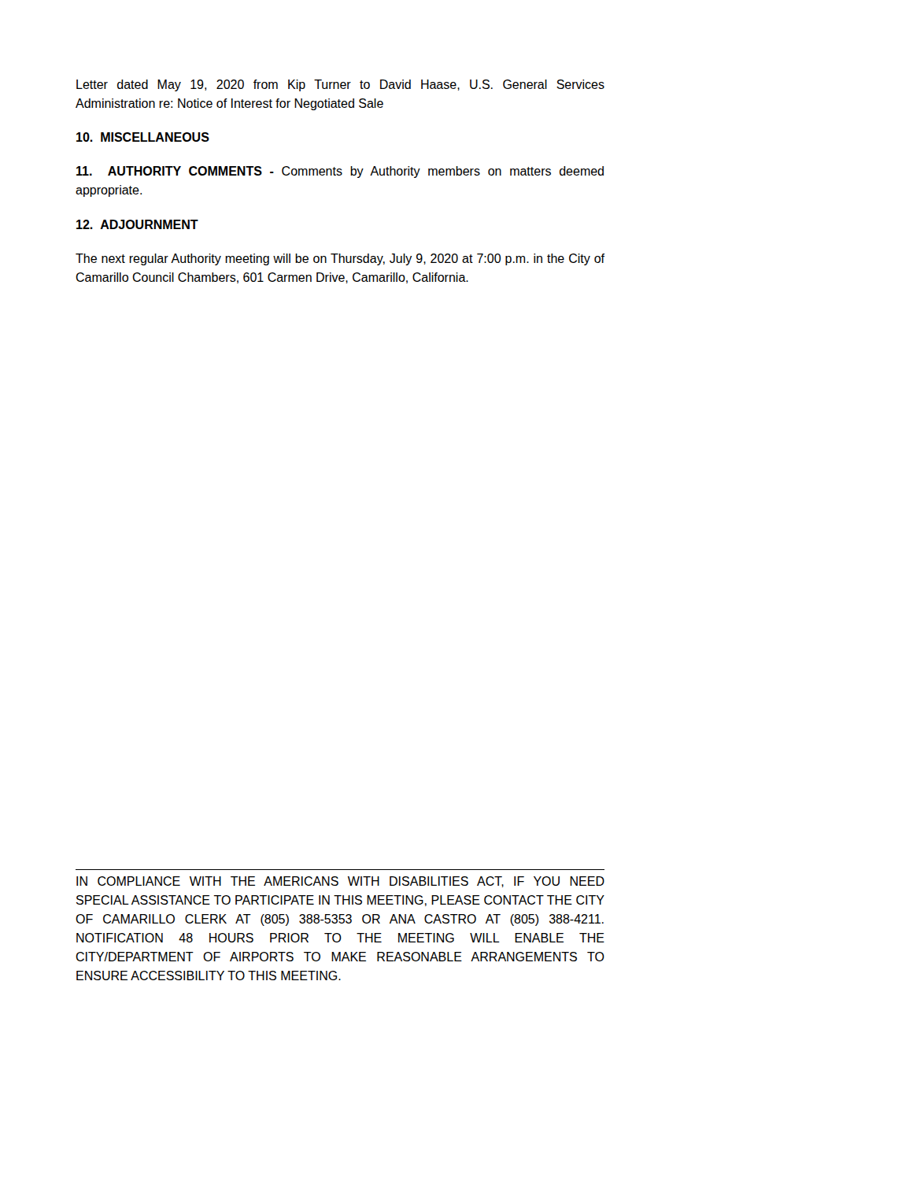Letter dated May 19, 2020 from Kip Turner to David Haase, U.S. General Services Administration re: Notice of Interest for Negotiated Sale
10. MISCELLANEOUS
11. AUTHORITY COMMENTS - Comments by Authority members on matters deemed appropriate.
12. ADJOURNMENT
The next regular Authority meeting will be on Thursday, July 9, 2020 at 7:00 p.m. in the City of Camarillo Council Chambers, 601 Carmen Drive, Camarillo, California.
In compliance with the Americans with Disabilities Act, if you need special assistance to participate in this meeting, please contact the City of Camarillo Clerk at (805) 388-5353 or Ana Castro at (805) 388-4211. Notification 48 hours prior to the meeting will enable the City/Department of Airports to make reasonable arrangements to ensure accessibility to this meeting.